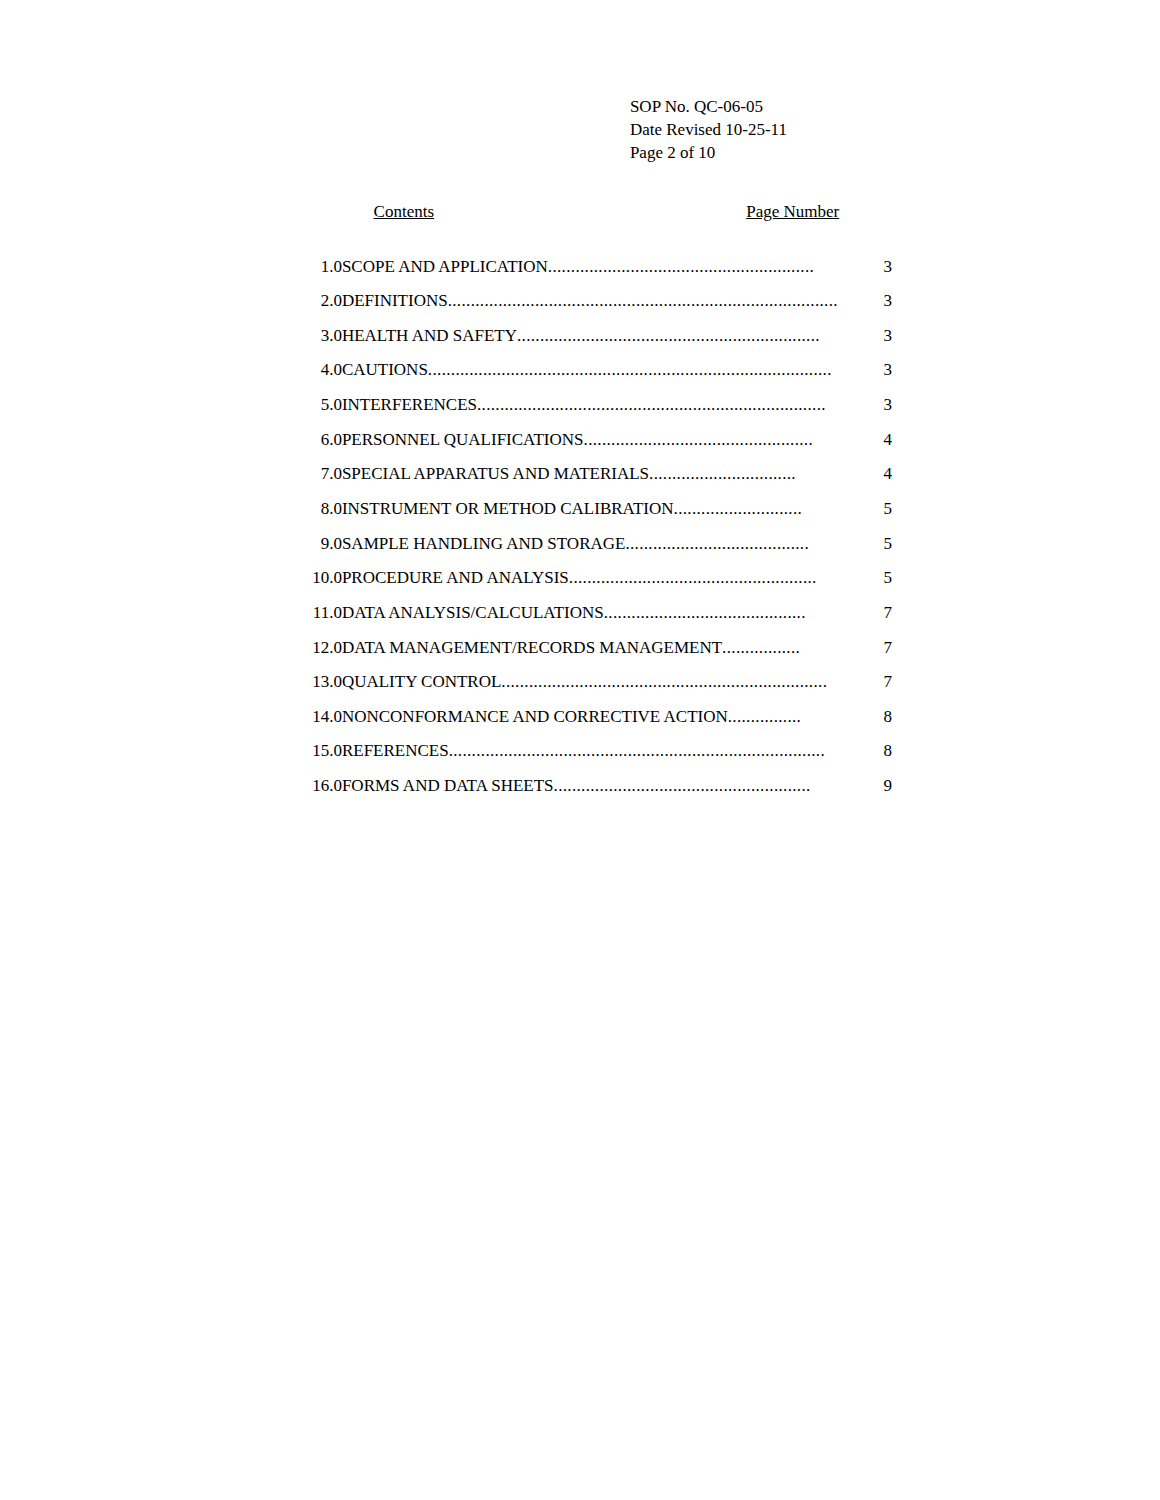SOP No. QC-06-05
Date Revised 10-25-11
Page 2 of 10
Contents Page Number
| 1.0 | SCOPE AND APPLICATION .......................................................... | 3 |
| 2.0 | DEFINITIONS ..................................................................................... | 3 |
| 3.0 | HEALTH AND SAFETY .................................................................. | 3 |
| 4.0 | CAUTIONS ........................................................................................ | 3 |
| 5.0 | INTERFERENCES ............................................................................ | 3 |
| 6.0 | PERSONNEL QUALIFICATIONS .................................................. | 4 |
| 7.0 | SPECIAL APPARATUS AND MATERIALS ................................ | 4 |
| 8.0 | INSTRUMENT OR METHOD CALIBRATION ............................ | 5 |
| 9.0 | SAMPLE HANDLING AND STORAGE ........................................ | 5 |
| 10.0 | PROCEDURE AND ANALYSIS ...................................................... | 5 |
| 11.0 | DATA ANALYSIS/CALCULATIONS ............................................ | 7 |
| 12.0 | DATA MANAGEMENT/RECORDS MANAGEMENT ................. | 7 |
| 13.0 | QUALITY CONTROL ....................................................................... | 7 |
| 14.0 | NONCONFORMANCE AND CORRECTIVE ACTION ................ | 8 |
| 15.0 | REFERENCES .................................................................................. | 8 |
| 16.0 | FORMS AND DATA SHEETS ........................................................ | 9 |